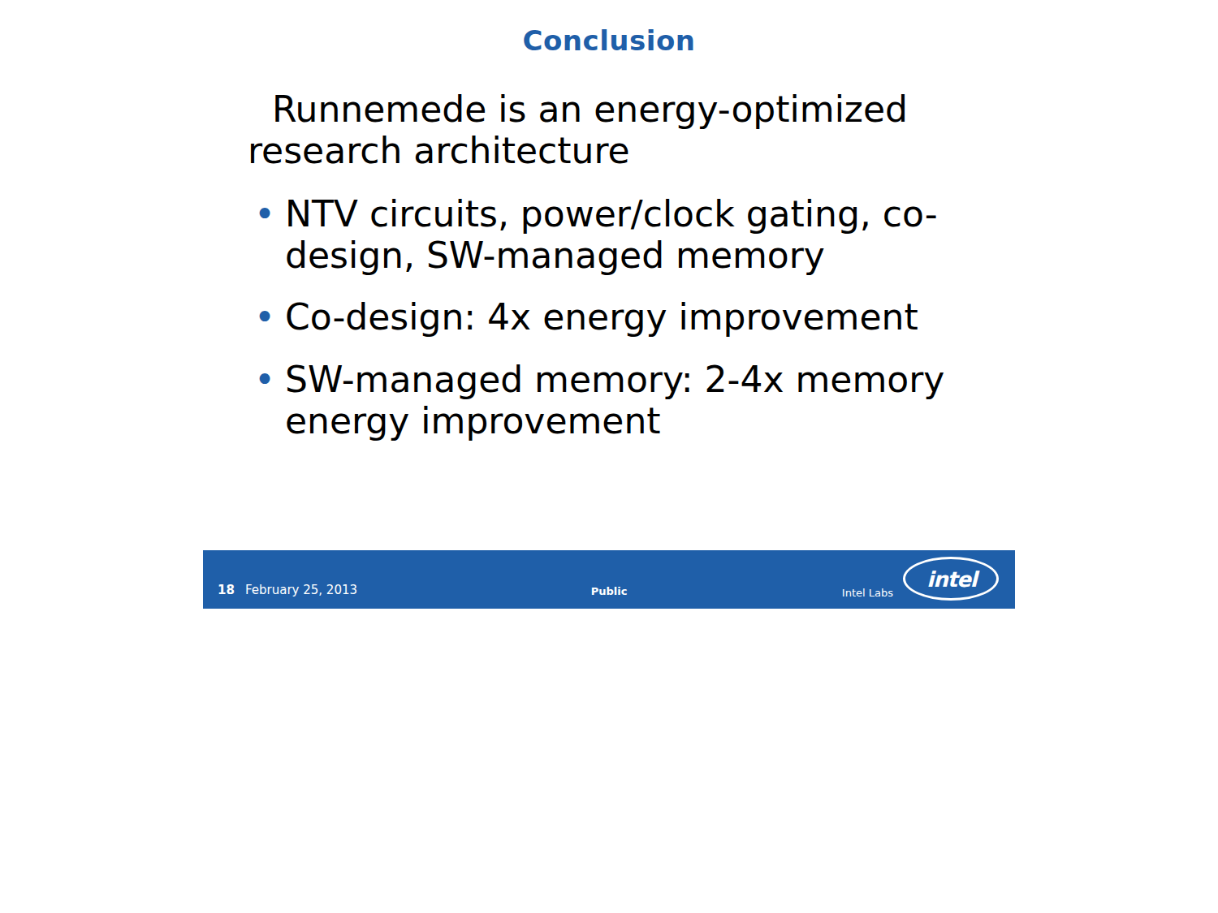Conclusion
Runnemede is an energy-optimized research architecture
NTV circuits, power/clock gating, co-design, SW-managed memory
Co-design: 4x energy improvement
SW-managed memory: 2-4x memory energy improvement
18 February 25, 2013 Public Intel Labs
intel